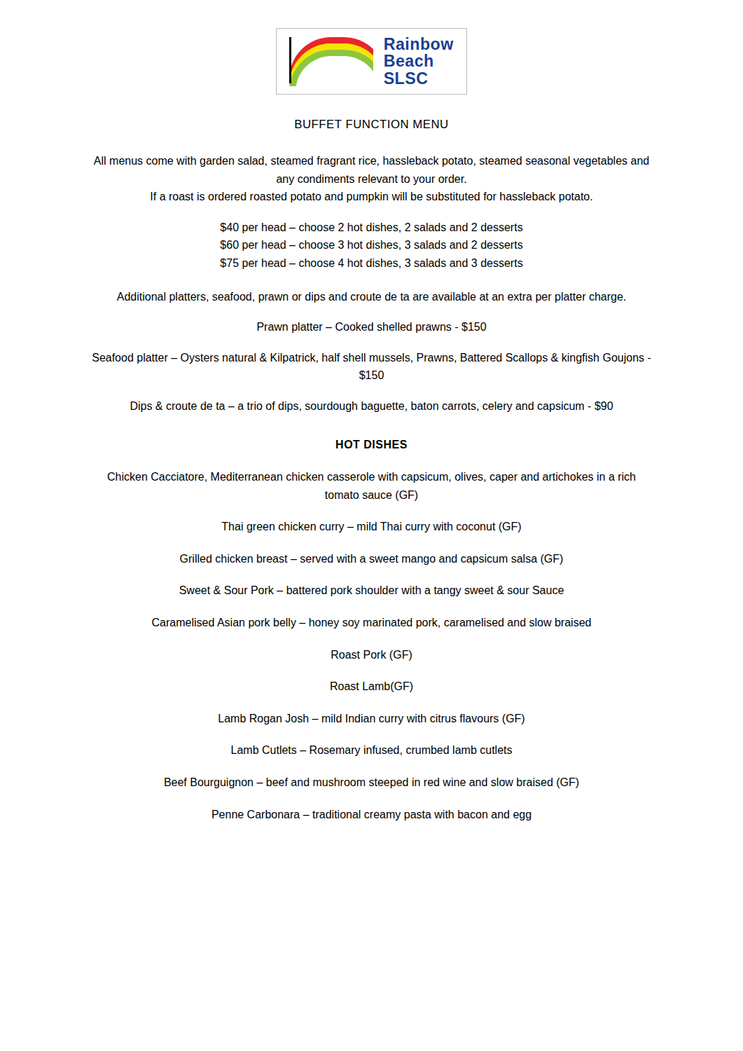Rainbow
Beach
SLSC
BUFFET FUNCTION MENU
All menus come with garden salad, steamed fragrant rice, hassleback potato, steamed seasonal vegetables and any condiments relevant to your order.
If a roast is ordered roasted potato and pumpkin will be substituted for hassleback potato.
$40 per head – choose 2 hot dishes, 2 salads and 2 desserts $60 per head – choose 3 hot dishes, 3 salads and 2 desserts $75 per head – choose 4 hot dishes, 3 salads and 3 desserts
Additional platters, seafood, prawn or dips and croute de ta are available at an extra per platter charge.
Prawn platter – Cooked shelled prawns - $150
Seafood platter – Oysters natural & Kilpatrick, half shell mussels, Prawns, Battered Scallops & kingfish Goujons - $150
Dips & croute de ta – a trio of dips, sourdough baguette, baton carrots, celery and capsicum - $90
HOT DISHES
Chicken Cacciatore, Mediterranean chicken casserole with capsicum, olives, caper and artichokes in a rich tomato sauce (GF)
Thai green chicken curry – mild Thai curry with coconut (GF)
Grilled chicken breast – served with a sweet mango and capsicum salsa (GF)
Sweet & Sour Pork – battered pork shoulder with a tangy sweet & sour Sauce
Caramelised Asian pork belly – honey soy marinated pork, caramelised and slow braised
Roast Pork (GF)
Roast Lamb(GF)
Lamb Rogan Josh – mild Indian curry with citrus flavours (GF)
Lamb Cutlets – Rosemary infused, crumbed lamb cutlets
Beef Bourguignon – beef and mushroom steeped in red wine and slow braised (GF)
Penne Carbonara – traditional creamy pasta with bacon and egg